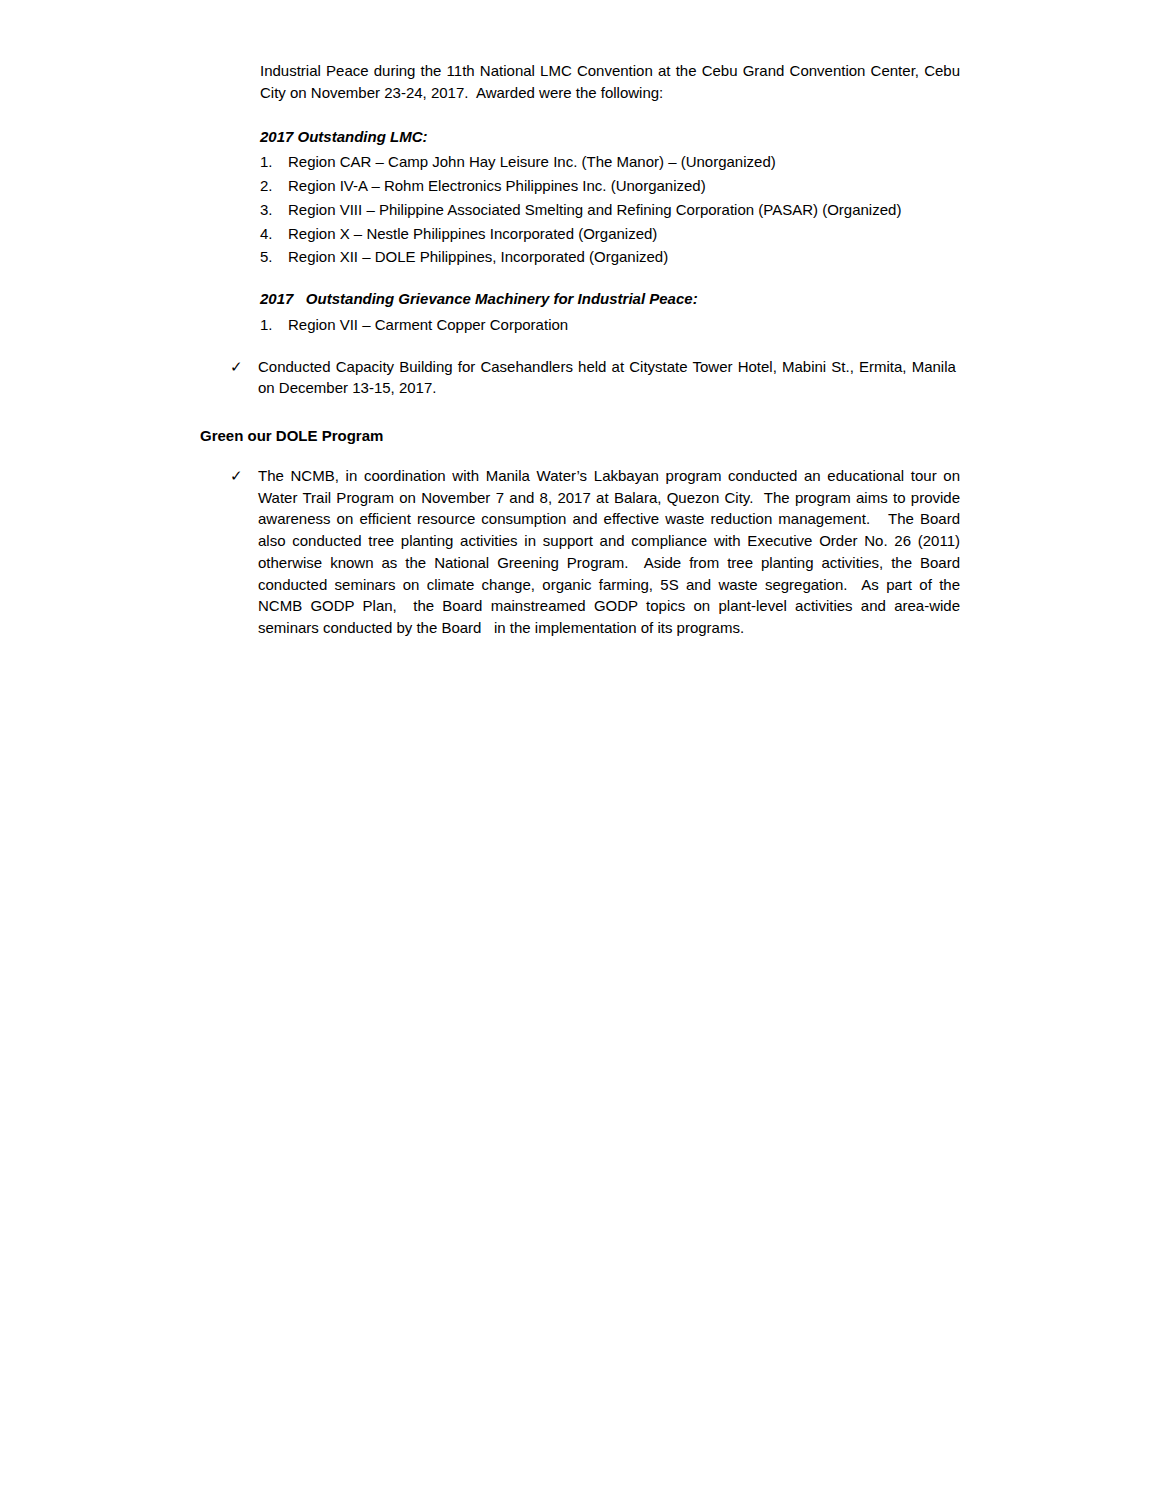Industrial Peace during the 11th National LMC Convention at the Cebu Grand Convention Center, Cebu City on November 23-24, 2017. Awarded were the following:
2017 Outstanding LMC:
1. Region CAR – Camp John Hay Leisure Inc. (The Manor) – (Unorganized)
2. Region IV-A – Rohm Electronics Philippines Inc. (Unorganized)
3. Region VIII – Philippine Associated Smelting and Refining Corporation (PASAR) (Organized)
4. Region X – Nestle Philippines Incorporated (Organized)
5. Region XII – DOLE Philippines, Incorporated (Organized)
2017 Outstanding Grievance Machinery for Industrial Peace:
1. Region VII – Carment Copper Corporation
Conducted Capacity Building for Casehandlers held at Citystate Tower Hotel, Mabini St., Ermita, Manila on December 13-15, 2017.
Green our DOLE Program
The NCMB, in coordination with Manila Water’s Lakbayan program conducted an educational tour on Water Trail Program on November 7 and 8, 2017 at Balara, Quezon City. The program aims to provide awareness on efficient resource consumption and effective waste reduction management. The Board also conducted tree planting activities in support and compliance with Executive Order No. 26 (2011) otherwise known as the National Greening Program. Aside from tree planting activities, the Board conducted seminars on climate change, organic farming, 5S and waste segregation. As part of the NCMB GODP Plan, the Board mainstreamed GODP topics on plant-level activities and area-wide seminars conducted by the Board in the implementation of its programs.